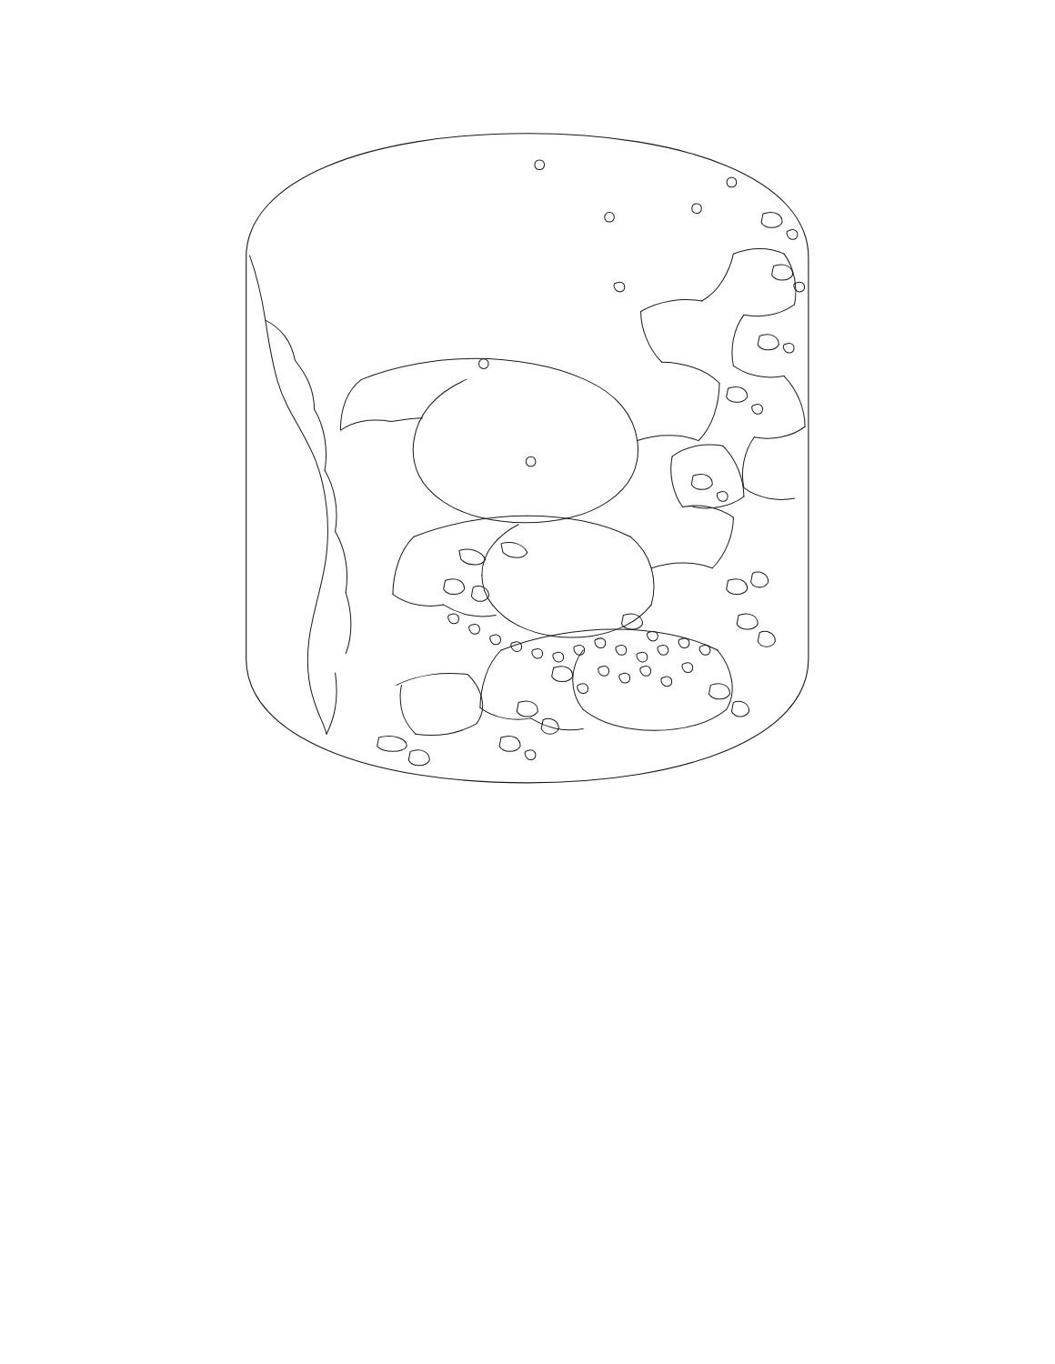Outline map of the world